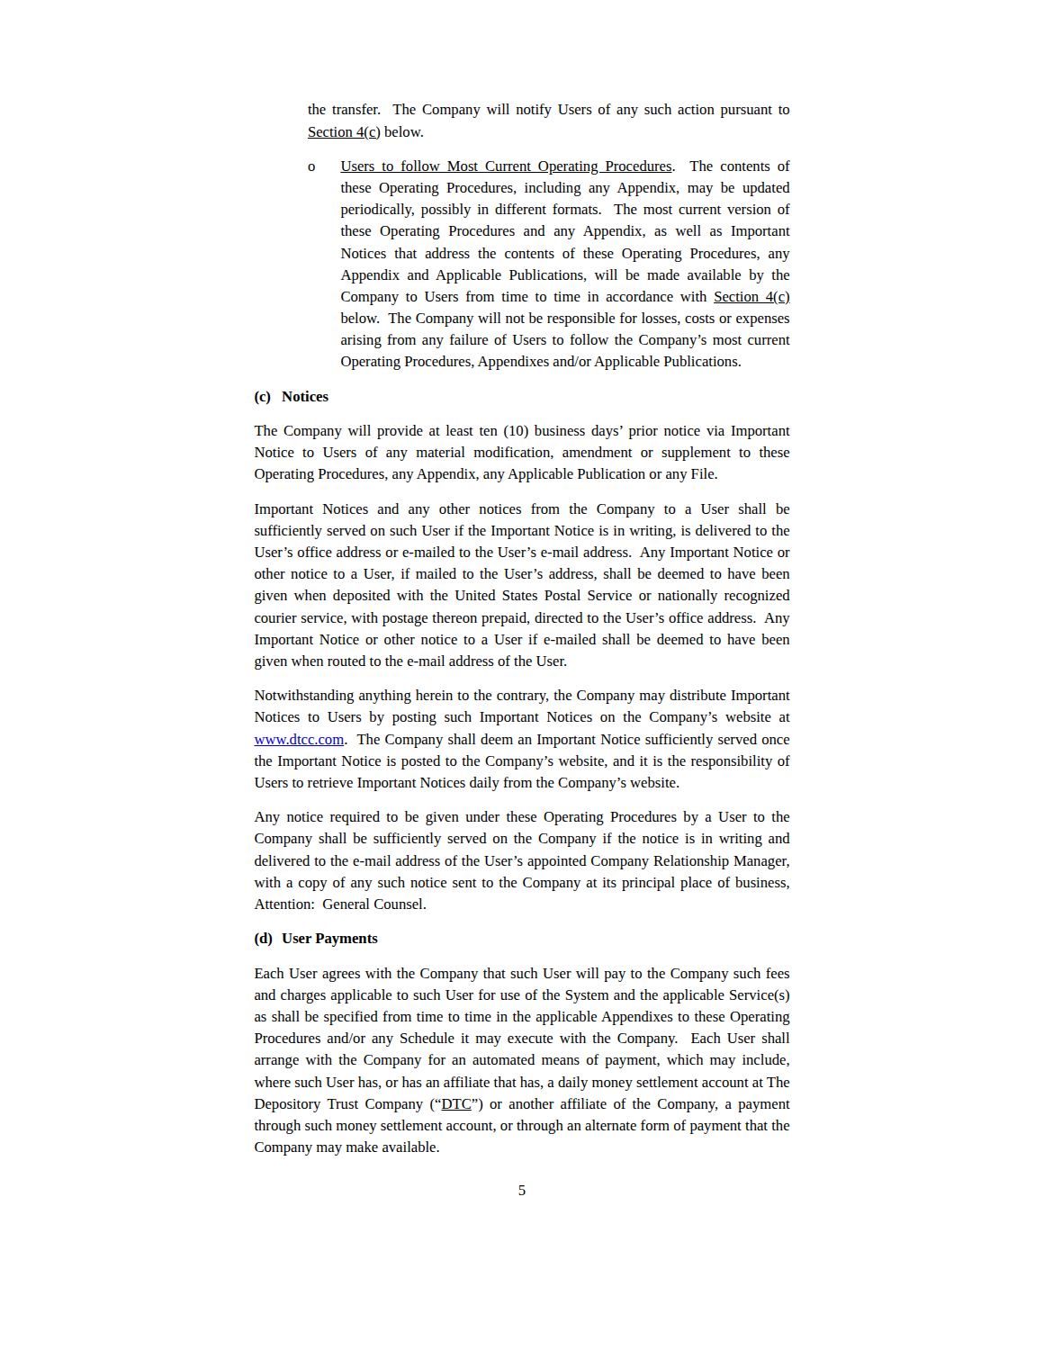the transfer. The Company will notify Users of any such action pursuant to Section 4(c) below.
o Users to follow Most Current Operating Procedures. The contents of these Operating Procedures, including any Appendix, may be updated periodically, possibly in different formats. The most current version of these Operating Procedures and any Appendix, as well as Important Notices that address the contents of these Operating Procedures, any Appendix and Applicable Publications, will be made available by the Company to Users from time to time in accordance with Section 4(c) below. The Company will not be responsible for losses, costs or expenses arising from any failure of Users to follow the Company’s most current Operating Procedures, Appendixes and/or Applicable Publications.
(c) Notices
The Company will provide at least ten (10) business days’ prior notice via Important Notice to Users of any material modification, amendment or supplement to these Operating Procedures, any Appendix, any Applicable Publication or any File.
Important Notices and any other notices from the Company to a User shall be sufficiently served on such User if the Important Notice is in writing, is delivered to the User’s office address or e-mailed to the User’s e-mail address. Any Important Notice or other notice to a User, if mailed to the User’s address, shall be deemed to have been given when deposited with the United States Postal Service or nationally recognized courier service, with postage thereon prepaid, directed to the User’s office address. Any Important Notice or other notice to a User if e-mailed shall be deemed to have been given when routed to the e-mail address of the User.
Notwithstanding anything herein to the contrary, the Company may distribute Important Notices to Users by posting such Important Notices on the Company’s website at www.dtcc.com. The Company shall deem an Important Notice sufficiently served once the Important Notice is posted to the Company’s website, and it is the responsibility of Users to retrieve Important Notices daily from the Company’s website.
Any notice required to be given under these Operating Procedures by a User to the Company shall be sufficiently served on the Company if the notice is in writing and delivered to the e-mail address of the User’s appointed Company Relationship Manager, with a copy of any such notice sent to the Company at its principal place of business, Attention: General Counsel.
(d) User Payments
Each User agrees with the Company that such User will pay to the Company such fees and charges applicable to such User for use of the System and the applicable Service(s) as shall be specified from time to time in the applicable Appendixes to these Operating Procedures and/or any Schedule it may execute with the Company. Each User shall arrange with the Company for an automated means of payment, which may include, where such User has, or has an affiliate that has, a daily money settlement account at The Depository Trust Company (“DTC”) or another affiliate of the Company, a payment through such money settlement account, or through an alternate form of payment that the Company may make available.
5